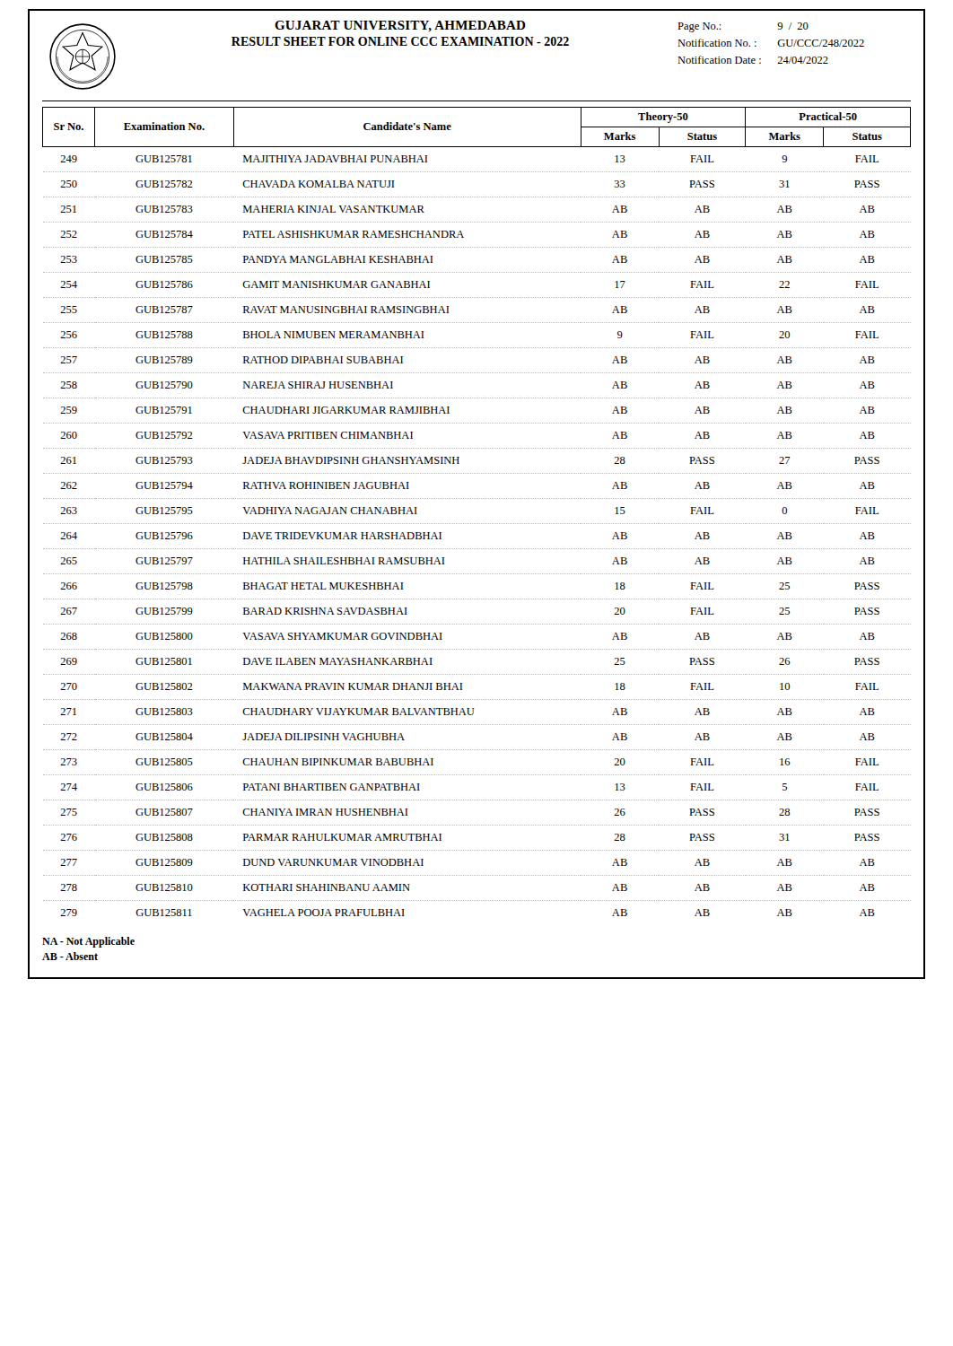GUJARAT UNIVERSITY, AHMEDABAD
RESULT SHEET FOR ONLINE CCC EXAMINATION - 2022
Page No.: 9 / 20
Notification No. : GU/CCC/248/2022
Notification Date : 24/04/2022
| Sr No. | Examination No. | Candidate's Name | Theory-50 | Practical-50 |
| --- | --- | --- | --- | --- |
| Marks | Status | Marks | Status |
| 249 | GUB125781 | MAJITHIYA JADAVBHAI PUNABHAI | 13 | FAIL | 9 | FAIL |
| 250 | GUB125782 | CHAVADA KOMALBA NATUJI | 33 | PASS | 31 | PASS |
| 251 | GUB125783 | MAHERIA KINJAL VASANTKUMAR | AB | AB | AB | AB |
| 252 | GUB125784 | PATEL ASHISHKUMAR RAMESHCHANDRA | AB | AB | AB | AB |
| 253 | GUB125785 | PANDYA MANGLABHAI KESHABHAI | AB | AB | AB | AB |
| 254 | GUB125786 | GAMIT MANISHKUMAR GANABHAI | 17 | FAIL | 22 | FAIL |
| 255 | GUB125787 | RAVAT MANUSINGBHAI RAMSINGBHAI | AB | AB | AB | AB |
| 256 | GUB125788 | BHOLA NIMUBEN MERAMANBHAI | 9 | FAIL | 20 | FAIL |
| 257 | GUB125789 | RATHOD DIPABHAI SUBABHAI | AB | AB | AB | AB |
| 258 | GUB125790 | NAREJA SHIRAJ HUSENBHAI | AB | AB | AB | AB |
| 259 | GUB125791 | CHAUDHARI JIGARKUMAR RAMJIBHAI | AB | AB | AB | AB |
| 260 | GUB125792 | VASAVA PRITIBEN CHIMANBHAI | AB | AB | AB | AB |
| 261 | GUB125793 | JADEJA BHAVDIPSINH GHANSHYAMSINH | 28 | PASS | 27 | PASS |
| 262 | GUB125794 | RATHVA ROHINIBEN JAGUBHAI | AB | AB | AB | AB |
| 263 | GUB125795 | VADHIYA NAGAJAN CHANABHAI | 15 | FAIL | 0 | FAIL |
| 264 | GUB125796 | DAVE TRIDEVKUMAR HARSHADBHAI | AB | AB | AB | AB |
| 265 | GUB125797 | HATHILA SHAILESHBHAI RAMSUBHAI | AB | AB | AB | AB |
| 266 | GUB125798 | BHAGAT HETAL MUKESHBHAI | 18 | FAIL | 25 | PASS |
| 267 | GUB125799 | BARAD KRISHNA SAVDASBHAI | 20 | FAIL | 25 | PASS |
| 268 | GUB125800 | VASAVA SHYAMKUMAR GOVINDBHAI | AB | AB | AB | AB |
| 269 | GUB125801 | DAVE ILABEN MAYASHANKARBHAI | 25 | PASS | 26 | PASS |
| 270 | GUB125802 | MAKWANA PRAVIN KUMAR DHANJI BHAI | 18 | FAIL | 10 | FAIL |
| 271 | GUB125803 | CHAUDHARY VIJAYKUMAR BALVANTBHAU | AB | AB | AB | AB |
| 272 | GUB125804 | JADEJA DILIPSINH VAGHUBHA | AB | AB | AB | AB |
| 273 | GUB125805 | CHAUHAN BIPINKUMAR BABUBHAI | 20 | FAIL | 16 | FAIL |
| 274 | GUB125806 | PATANI BHARTIBEN GANPATBHAI | 13 | FAIL | 5 | FAIL |
| 275 | GUB125807 | CHANIYA IMRAN HUSHENBHAI | 26 | PASS | 28 | PASS |
| 276 | GUB125808 | PARMAR RAHULKUMAR AMRUTBHAI | 28 | PASS | 31 | PASS |
| 277 | GUB125809 | DUND VARUNKUMAR VINODBHAI | AB | AB | AB | AB |
| 278 | GUB125810 | KOTHARI SHAHINBANU AAMIN | AB | AB | AB | AB |
| 279 | GUB125811 | VAGHELA POOJA PRAFULBHAI | AB | AB | AB | AB |
NA - Not Applicable
AB - Absent